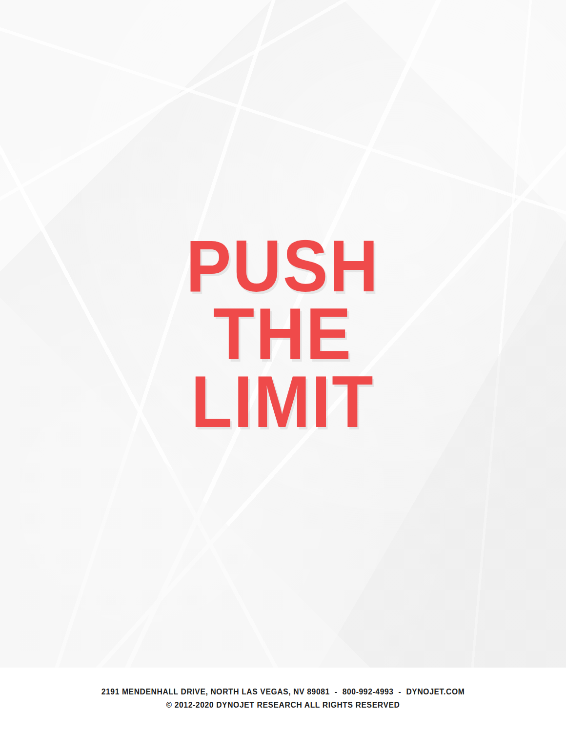Push The Limit
2191 Mendenhall Drive, North Las Vegas, NV 89081 - 800-992-4993 - Dynojet.com
© 2012-2020 Dynojet Research All Rights Reserved